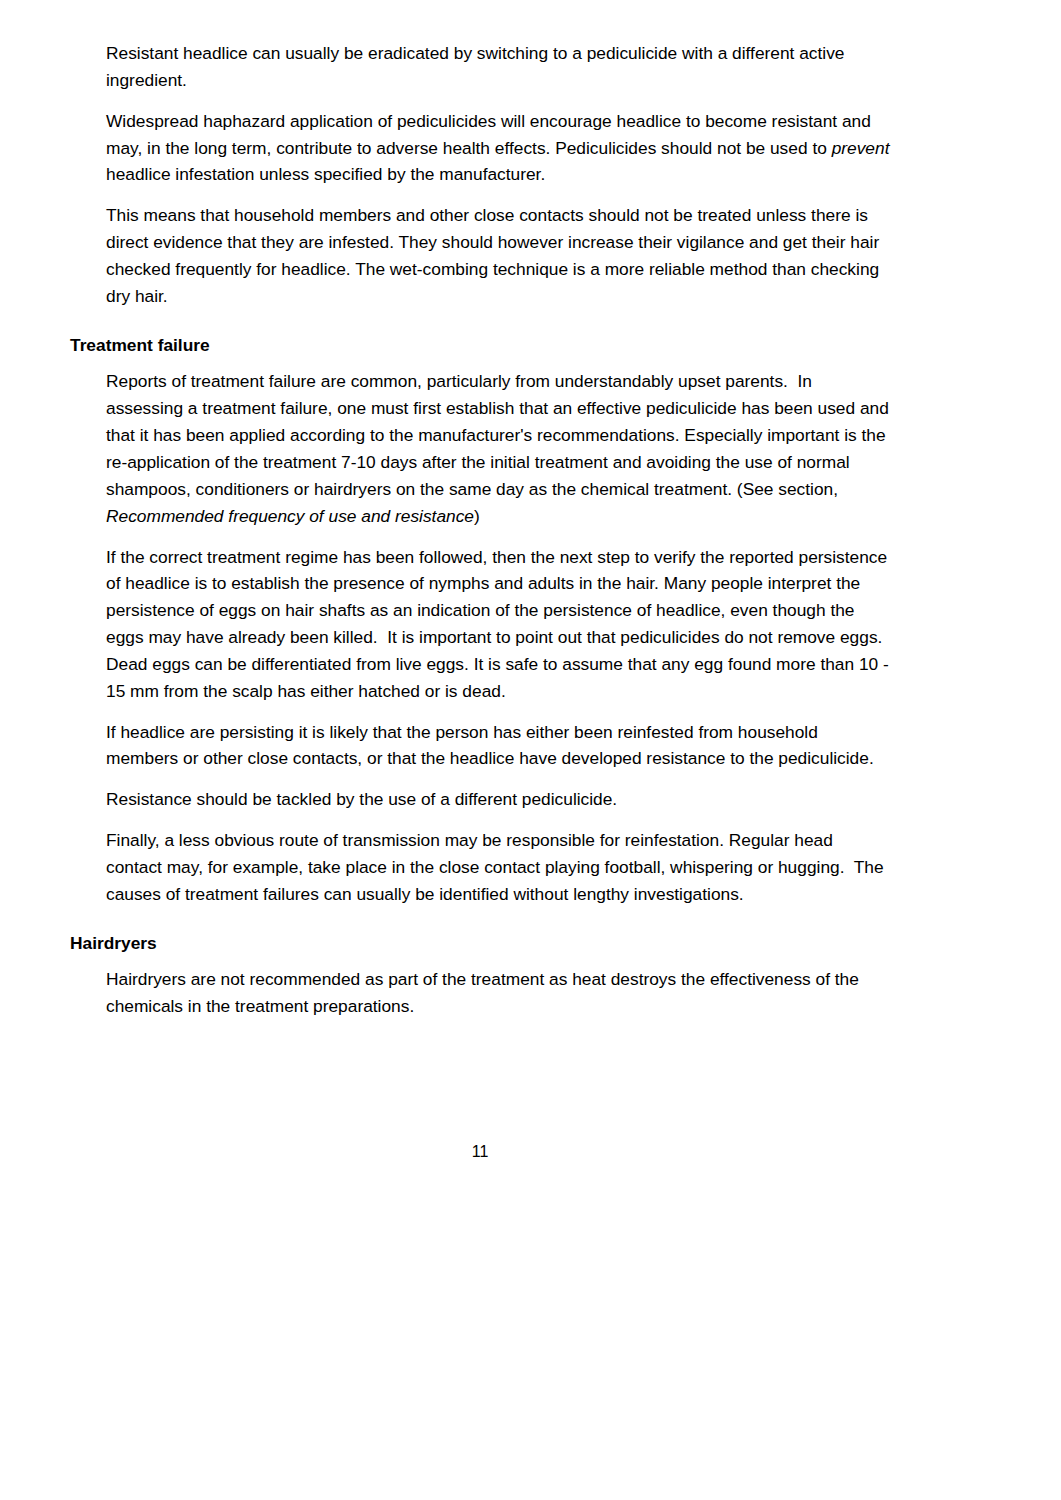Resistant headlice can usually be eradicated by switching to a pediculicide with a different active ingredient.
Widespread haphazard application of pediculicides will encourage headlice to become resistant and may, in the long term, contribute to adverse health effects. Pediculicides should not be used to prevent headlice infestation unless specified by the manufacturer.
This means that household members and other close contacts should not be treated unless there is direct evidence that they are infested. They should however increase their vigilance and get their hair checked frequently for headlice. The wet-combing technique is a more reliable method than checking dry hair.
Treatment failure
Reports of treatment failure are common, particularly from understandably upset parents. In assessing a treatment failure, one must first establish that an effective pediculicide has been used and that it has been applied according to the manufacturer's recommendations. Especially important is the re-application of the treatment 7-10 days after the initial treatment and avoiding the use of normal shampoos, conditioners or hairdryers on the same day as the chemical treatment. (See section, Recommended frequency of use and resistance)
If the correct treatment regime has been followed, then the next step to verify the reported persistence of headlice is to establish the presence of nymphs and adults in the hair. Many people interpret the persistence of eggs on hair shafts as an indication of the persistence of headlice, even though the eggs may have already been killed. It is important to point out that pediculicides do not remove eggs. Dead eggs can be differentiated from live eggs. It is safe to assume that any egg found more than 10 - 15 mm from the scalp has either hatched or is dead.
If headlice are persisting it is likely that the person has either been reinfested from household members or other close contacts, or that the headlice have developed resistance to the pediculicide.
Resistance should be tackled by the use of a different pediculicide.
Finally, a less obvious route of transmission may be responsible for reinfestation. Regular head contact may, for example, take place in the close contact playing football, whispering or hugging. The causes of treatment failures can usually be identified without lengthy investigations.
Hairdryers
Hairdryers are not recommended as part of the treatment as heat destroys the effectiveness of the chemicals in the treatment preparations.
11